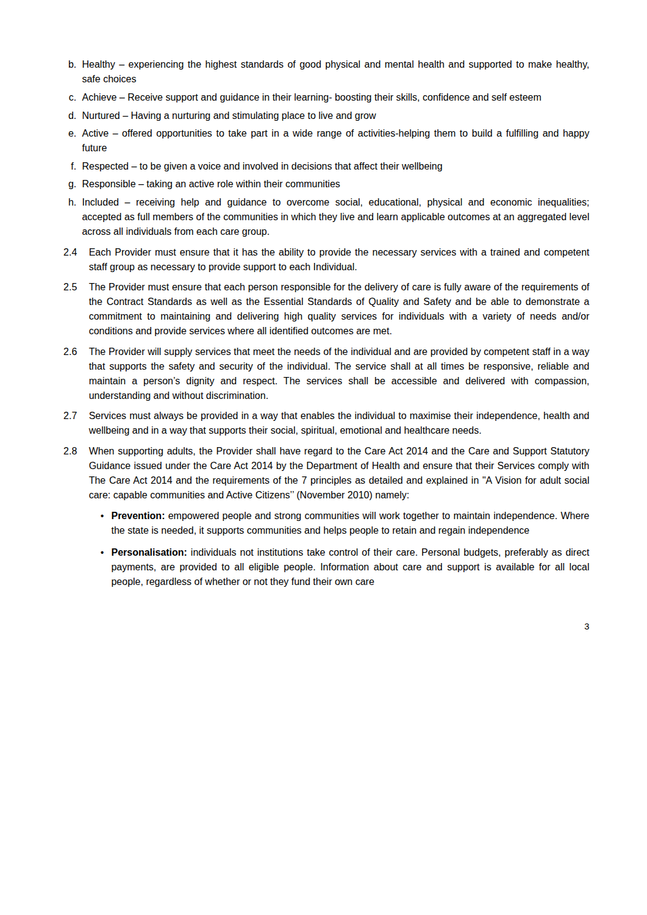Healthy – experiencing the highest standards of good physical and mental health and supported to make healthy, safe choices
Achieve – Receive support and guidance in their learning- boosting their skills, confidence and self esteem
Nurtured – Having a nurturing and stimulating place to live and grow
Active – offered opportunities to take part in a wide range of activities-helping them to build a fulfilling and happy future
Respected – to be given a voice and involved in decisions that affect their wellbeing
Responsible – taking an active role within their communities
Included – receiving help and guidance to overcome social, educational, physical and economic inequalities; accepted as full members of the communities in which they live and learn applicable outcomes at an aggregated level across all individuals from each care group.
2.4
Each Provider must ensure that it has the ability to provide the necessary services with a trained and competent staff group as necessary to provide support to each Individual.
2.5
The Provider must ensure that each person responsible for the delivery of care is fully aware of the requirements of the Contract Standards as well as the Essential Standards of Quality and Safety and be able to demonstrate a commitment to maintaining and delivering high quality services for individuals with a variety of needs and/or conditions and provide services where all identified outcomes are met.
2.6
The Provider will supply services that meet the needs of the individual and are provided by competent staff in a way that supports the safety and security of the individual. The service shall at all times be responsive, reliable and maintain a person’s dignity and respect. The services shall be accessible and delivered with compassion, understanding and without discrimination.
2.7
Services must always be provided in a way that enables the individual to maximise their independence, health and wellbeing and in a way that supports their social, spiritual, emotional and healthcare needs.
2.8
When supporting adults, the Provider shall have regard to the Care Act 2014 and the Care and Support Statutory Guidance issued under the Care Act 2014 by the Department of Health and ensure that their Services comply with The Care Act 2014 and the requirements of the 7 principles as detailed and explained in "A Vision for adult social care: capable communities and Active Citizens’’ (November 2010) namely:
Prevention: empowered people and strong communities will work together to maintain independence. Where the state is needed, it supports communities and helps people to retain and regain independence
Personalisation: individuals not institutions take control of their care. Personal budgets, preferably as direct payments, are provided to all eligible people. Information about care and support is available for all local people, regardless of whether or not they fund their own care
3